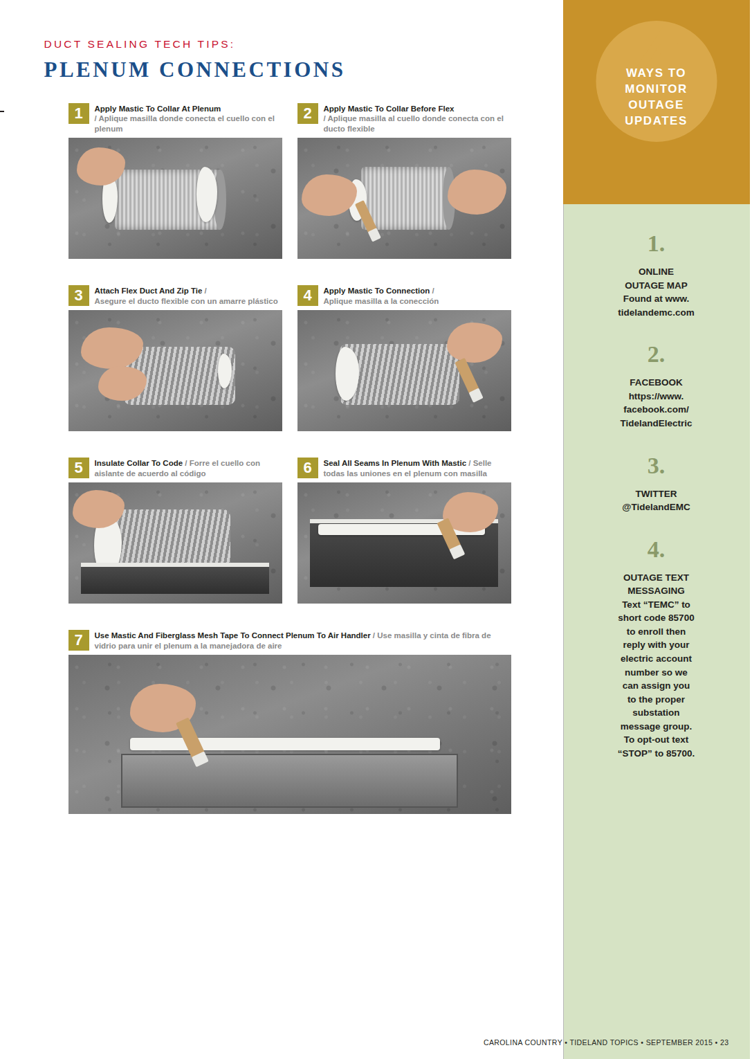DUCT SEALING TECH TIPS:
PLENUM CONNECTIONS
1
Apply Mastic To Collar At Plenum
/ Aplique masilla donde conecta el cuello con el plenum
2
Apply Mastic To Collar Before Flex
/ Aplique masilla al cuello donde conecta con el ducto flexible
3
Attach Flex Duct And Zip Tie /
Asegure el ducto flexible con un amarre plástico
4
Apply Mastic To Connection /
Aplique masilla a la conección
5
Insulate Collar To Code / Forre el cuello con aislante de acuerdo al código
6
Seal All Seams In Plenum With Mastic / Selle todas las uniones en el plenum con masilla
7
Use Mastic And Fiberglass Mesh Tape To Connect Plenum To Air Handler / Use masilla y cinta de fibra de vidrio para unir el plenum a la manejadora de aire
4
WAYS TO
MONITOR
OUTAGE
UPDATES
1.
ONLINE
OUTAGE MAP
Found at www.
tidelandemc.com
2.
FACEBOOK
https://www.
facebook.com/
TidelandElectric
3.
TWITTER
@TidelandEMC
4.
OUTAGE TEXT
MESSAGING
Text “TEMC” to
short code 85700
to enroll then
reply with your
electric account
number so we
can assign you
to the proper
substation
message group.
To opt-out text
“STOP” to 85700.
CAROLINA COUNTRY • TIDELAND TOPICS • SEPTEMBER 2015 • 23